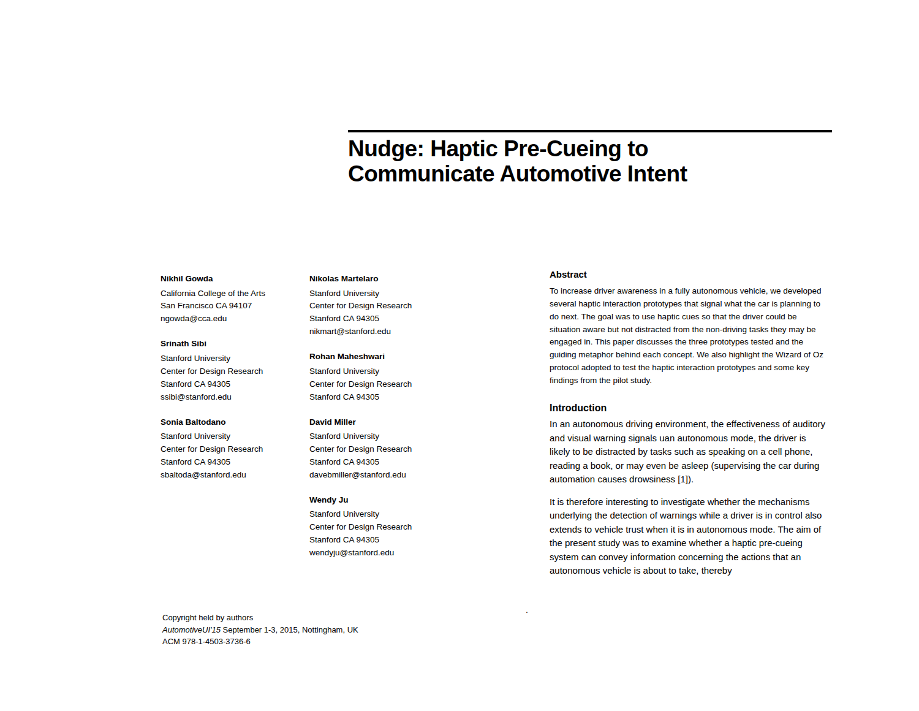Nudge: Haptic Pre-Cueing to
Communicate Automotive Intent
Nikhil Gowda
California College of the Arts
San Francisco CA 94107
ngowda@cca.edu
Srinath Sibi
Stanford University
Center for Design Research
Stanford CA 94305
ssibi@stanford.edu
Sonia Baltodano
Stanford University
Center for Design Research
Stanford CA 94305
sbaltoda@stanford.edu
Nikolas Martelaro
Stanford University
Center for Design Research
Stanford CA 94305
nikmart@stanford.edu
Rohan Maheshwari
Stanford University
Center for Design Research
Stanford CA 94305
David Miller
Stanford University
Center for Design Research
Stanford CA 94305
davebmiller@stanford.edu
Wendy Ju
Stanford University
Center for Design Research
Stanford CA 94305
wendyju@stanford.edu
Copyright held by authors
AutomotiveUI'15 September 1-3, 2015, Nottingham, UK
ACM 978-1-4503-3736-6
.
Abstract
To increase driver awareness in a fully autonomous vehicle, we developed several haptic interaction prototypes that signal what the car is planning to do next. The goal was to use haptic cues so that the driver could be situation aware but not distracted from the non-driving tasks they may be engaged in. This paper discusses the three prototypes tested and the guiding metaphor behind each concept. We also highlight the Wizard of Oz protocol adopted to test the haptic interaction prototypes and some key findings from the pilot study.
Introduction
In an autonomous driving environment, the effectiveness of auditory and visual warning signals uan autonomous mode, the driver is likely to be distracted by tasks such as speaking on a cell phone, reading a book, or may even be asleep (supervising the car during automation causes drowsiness [1]).
It is therefore interesting to investigate whether the mechanisms underlying the detection of warnings while a driver is in control also extends to vehicle trust when it is in autonomous mode. The aim of the present study was to examine whether a haptic pre-cueing system can convey information concerning the actions that an autonomous vehicle is about to take, thereby